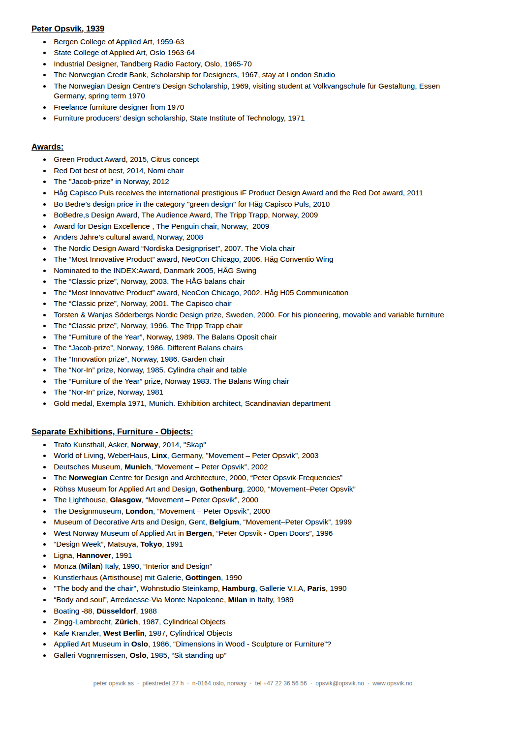Peter Opsvik, 1939
Bergen College of Applied Art, 1959-63
State College of Applied Art, Oslo 1963-64
Industrial Designer, Tandberg Radio Factory, Oslo, 1965-70
The Norwegian Credit Bank, Scholarship for Designers, 1967, stay at London Studio
The Norwegian Design Centre's Design Scholarship, 1969, visiting student at Volkvangschule für Gestaltung, Essen Germany, spring term 1970
Freelance furniture designer from 1970
Furniture producers' design scholarship, State Institute of Technology, 1971
Awards:
Green Product Award, 2015, Citrus concept
Red Dot best of best, 2014, Nomi chair
The "Jacob-prize" in Norway, 2012
Håg Capisco Puls receives the international prestigious iF Product Design Award and the Red Dot award, 2011
Bo Bedre’s design price in the category "green design" for Håg Capisco Puls, 2010
BoBedre,s Design Award, The Audience Award, The Tripp Trapp, Norway, 2009
Award for Design Excellence , The Penguin chair, Norway, 2009
Anders Jahre’s cultural award, Norway, 2008
The Nordic Design Award “Nordiska Designpriset”, 2007. The Viola chair
The “Most Innovative Product” award, NeoCon Chicago, 2006. Håg Conventio Wing
Nominated to the INDEX:Award, Danmark 2005, HÅG Swing
The “Classic prize”, Norway, 2003. The HÅG balans chair
The “Most Innovative Product” award, NeoCon Chicago, 2002. Håg H05 Communication
The “Classic prize”, Norway, 2001. The Capisco chair
Torsten & Wanjas Söderbergs Nordic Design prize, Sweden, 2000. For his pioneering, movable and variable furniture
The “Classic prize”, Norway, 1996. The Tripp Trapp chair
The “Furniture of the Year”, Norway, 1989. The Balans Oposit chair
The “Jacob-prize”, Norway, 1986. Different Balans chairs
The “Innovation prize”, Norway, 1986. Garden chair
The “Nor-In” prize, Norway, 1985. Cylindra chair and table
The “Furniture of the Year” prize, Norway 1983. The Balans Wing chair
The “Nor-In” prize, Norway, 1981
Gold medal, Exempla 1971, Munich. Exhibition architect, Scandinavian department
Separate Exhibitions, Furniture - Objects:
Trafo Kunsthall, Asker, Norway, 2014, "Skap"
World of Living, WeberHaus, Linx, Germany, ”Movement – Peter Opsvik”, 2003
Deutsches Museum, Munich, “Movement – Peter Opsvik”, 2002
The Norwegian Centre for Design and Architecture, 2000, “Peter Opsvik-Frequencies”
Röhss Museum for Applied Art and Design, Gothenburg, 2000, “Movement–Peter Opsvik”
The Lighthouse, Glasgow, “Movement – Peter Opsvik”, 2000
The Designmuseum, London, “Movement – Peter Opsvik”, 2000
Museum of Decorative Arts and Design, Gent, Belgium, “Movement–Peter Opsvik”, 1999
West Norway Museum of Applied Art in Bergen, “Peter Opsvik - Open Doors”, 1996
“Design Week”, Matsuya, Tokyo, 1991
Ligna, Hannover, 1991
Monza (Milan) Italy, 1990, “Interior and Design”
Kunstlerhaus (Artisthouse) mit Galerie, Gottingen, 1990
"The body and the chair", Wohnstudio Steinkamp, Hamburg, Gallerie V.I.A, Paris, 1990
“Body and soul”, Arredaesse-Via Monte Napoleone, Milan in Italty, 1989
Boating -88, Düsseldorf, 1988
Zingg-Lambrecht, Zürich, 1987, Cylindrical Objects
Kafe Kranzler, West Berlin, 1987, Cylindrical Objects
Applied Art Museum in Oslo, 1986, “Dimensions in Wood - Sculpture or Furniture”?
Galleri Vognremissen, Oslo, 1985, “Sit standing up”
peter opsvik as·pilestredet 27 h·n-0164 oslo, norway·tel +47 22 36 56 56·opsvik@opsvik.no·www.opsvik.no